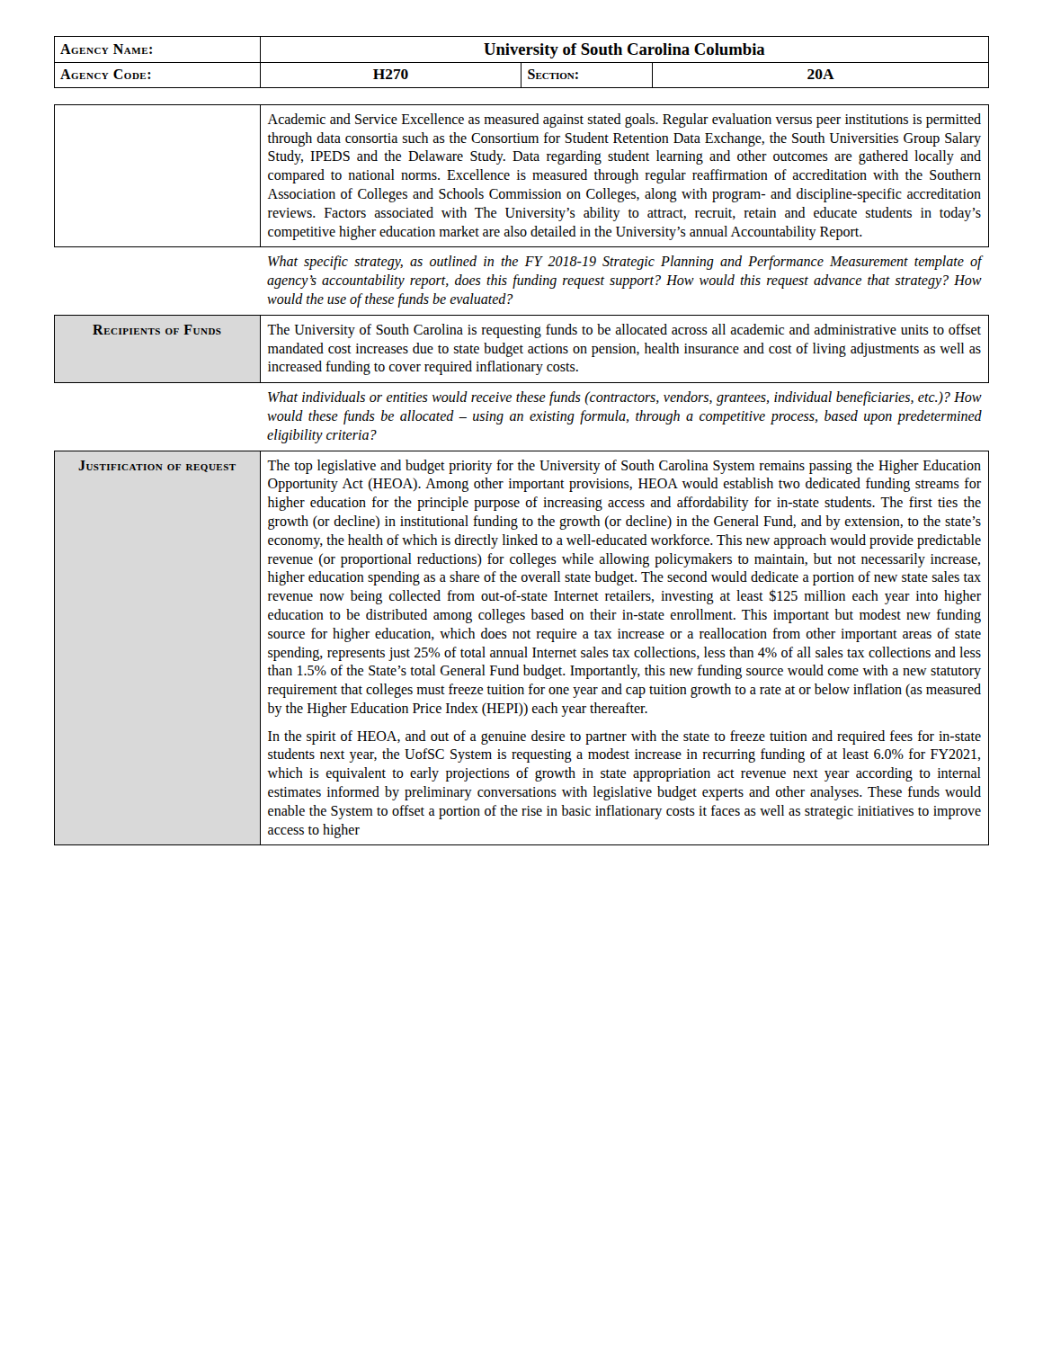| Agency Name: | University of South Carolina Columbia |
| Agency Code: | H270 | Section: | 20A |
| | Academic and Service Excellence as measured against stated goals. Regular evaluation versus peer institutions is permitted through data consortia such as the Consortium for Student Retention Data Exchange, the South Universities Group Salary Study, IPEDS and the Delaware Study. Data regarding student learning and other outcomes are gathered locally and compared to national norms. Excellence is measured through regular reaffirmation of accreditation with the Southern Association of Colleges and Schools Commission on Colleges, along with program- and discipline-specific accreditation reviews. Factors associated with The University’s ability to attract, recruit, retain and educate students in today’s competitive higher education market are also detailed in the University’s annual Accountability Report. |
| | What specific strategy, as outlined in the FY 2018-19 Strategic Planning and Performance Measurement template of agency’s accountability report, does this funding request support? How would this request advance that strategy? How would the use of these funds be evaluated? |
| Recipients of Funds | The University of South Carolina is requesting funds to be allocated across all academic and administrative units to offset mandated cost increases due to state budget actions on pension, health insurance and cost of living adjustments as well as increased funding to cover required inflationary costs. |
| | What individuals or entities would receive these funds (contractors, vendors, grantees, individual beneficiaries, etc.)? How would these funds be allocated – using an existing formula, through a competitive process, based upon predetermined eligibility criteria? |
| Justification of request | The top legislative and budget priority for the University of South Carolina System remains passing the Higher Education Opportunity Act (HEOA). Among other important provisions, HEOA would establish two dedicated funding streams for higher education for the principle purpose of increasing access and affordability for in-state students. The first ties the growth (or decline) in institutional funding to the growth (or decline) in the General Fund, and by extension, to the state’s economy, the health of which is directly linked to a well-educated workforce. This new approach would provide predictable revenue (or proportional reductions) for colleges while allowing policymakers to maintain, but not necessarily increase, higher education spending as a share of the overall state budget. The second would dedicate a portion of new state sales tax revenue now being collected from out-of-state Internet retailers, investing at least $125 million each year into higher education to be distributed among colleges based on their in-state enrollment. This important but modest new funding source for higher education, which does not require a tax increase or a reallocation from other important areas of state spending, represents just 25% of total annual Internet sales tax collections, less than 4% of all sales tax collections and less than 1.5% of the State’s total General Fund budget. Importantly, this new funding source would come with a new statutory requirement that colleges must freeze tuition for one year and cap tuition growth to a rate at or below inflation (as measured by the Higher Education Price Index (HEPI)) each year thereafter. In the spirit of HEOA, and out of a genuine desire to partner with the state to freeze tuition and required fees for in-state students next year, the UofSC System is requesting a modest increase in recurring funding of at least 6.0% for FY2021, which is equivalent to early projections of growth in state appropriation act revenue next year according to internal estimates informed by preliminary conversations with legislative budget experts and other analyses. These funds would enable the System to offset a portion of the rise in basic inflationary costs it faces as well as strategic initiatives to improve access to higher |